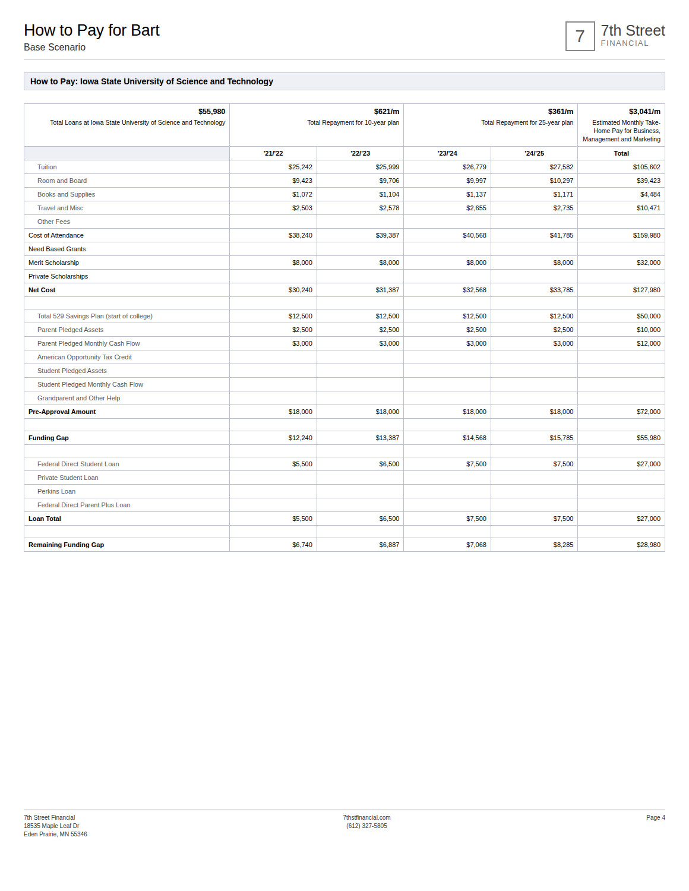How to Pay for Bart
Base Scenario
7
7th Street
FINANCIAL
How to Pay: Iowa State University of Science and Technology
| $55,980 Total Loans at Iowa State University of Science and Technology | $621/m Total Repayment for 10-year plan | $361/m Total Repayment for 25-year plan | $3,041/m Estimated Monthly Take-Home Pay for Business, Management and Marketing |
| | '21/'22 | '22/'23 | '23/'24 | '24/'25 | Total |
| Tuition | $25,242 | $25,999 | $26,779 | $27,582 | $105,602 |
| Room and Board | $9,423 | $9,706 | $9,997 | $10,297 | $39,423 |
| Books and Supplies | $1,072 | $1,104 | $1,137 | $1,171 | $4,484 |
| Travel and Misc | $2,503 | $2,578 | $2,655 | $2,735 | $10,471 |
| Other Fees | | | | | |
| Cost of Attendance | $38,240 | $39,387 | $40,568 | $41,785 | $159,980 |
| Need Based Grants | | | | | |
| Merit Scholarship | $8,000 | $8,000 | $8,000 | $8,000 | $32,000 |
| Private Scholarships | | | | | |
| Net Cost | $30,240 | $31,387 | $32,568 | $33,785 | $127,980 |
| Total 529 Savings Plan (start of college) | $12,500 | $12,500 | $12,500 | $12,500 | $50,000 |
| Parent Pledged Assets | $2,500 | $2,500 | $2,500 | $2,500 | $10,000 |
| Parent Pledged Monthly Cash Flow | $3,000 | $3,000 | $3,000 | $3,000 | $12,000 |
| American Opportunity Tax Credit | | | | | |
| Student Pledged Assets | | | | | |
| Student Pledged Monthly Cash Flow | | | | | |
| Grandparent and Other Help | | | | | |
| Pre-Approval Amount | $18,000 | $18,000 | $18,000 | $18,000 | $72,000 |
| Funding Gap | $12,240 | $13,387 | $14,568 | $15,785 | $55,980 |
| Federal Direct Student Loan | $5,500 | $6,500 | $7,500 | $7,500 | $27,000 |
| Private Student Loan | | | | | |
| Perkins Loan | | | | | |
| Federal Direct Parent Plus Loan | | | | | |
| Loan Total | $5,500 | $6,500 | $7,500 | $7,500 | $27,000 |
| Remaining Funding Gap | $6,740 | $6,887 | $7,068 | $8,285 | $28,980 |
7th Street Financial
18535 Maple Leaf Dr
Eden Prairie, MN 55346
7thstfinancial.com
(612) 327-5805
Page 4